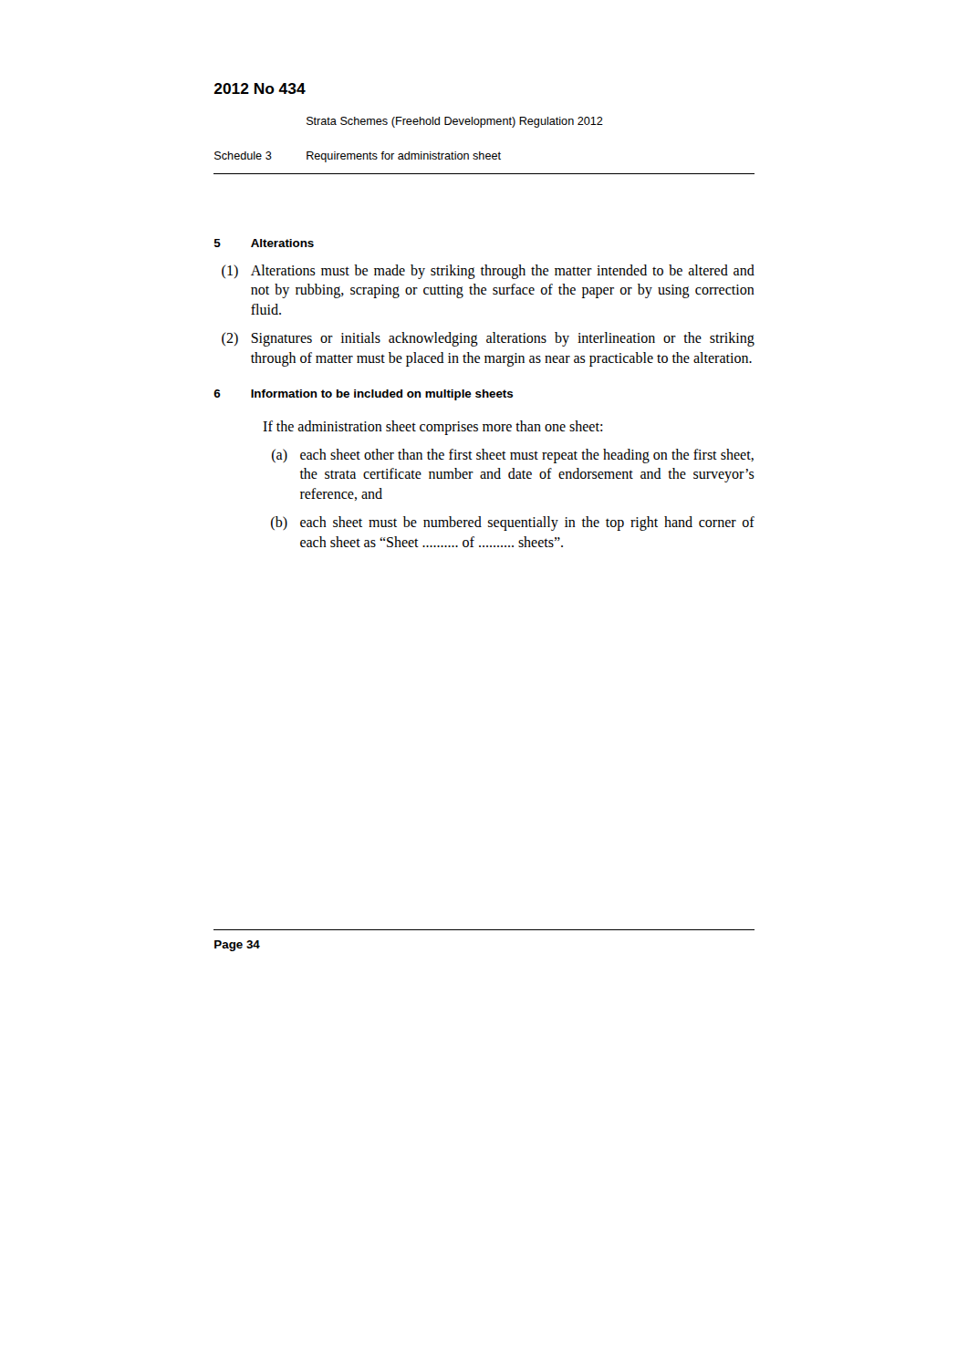2012 No 434
Strata Schemes (Freehold Development) Regulation 2012
Schedule 3 Requirements for administration sheet
5 Alterations
(1) Alterations must be made by striking through the matter intended to be altered and not by rubbing, scraping or cutting the surface of the paper or by using correction fluid.
(2) Signatures or initials acknowledging alterations by interlineation or the striking through of matter must be placed in the margin as near as practicable to the alteration.
6 Information to be included on multiple sheets
If the administration sheet comprises more than one sheet:
(a) each sheet other than the first sheet must repeat the heading on the first sheet, the strata certificate number and date of endorsement and the surveyor’s reference, and
(b) each sheet must be numbered sequentially in the top right hand corner of each sheet as “Sheet .......... of .......... sheets”.
Page 34